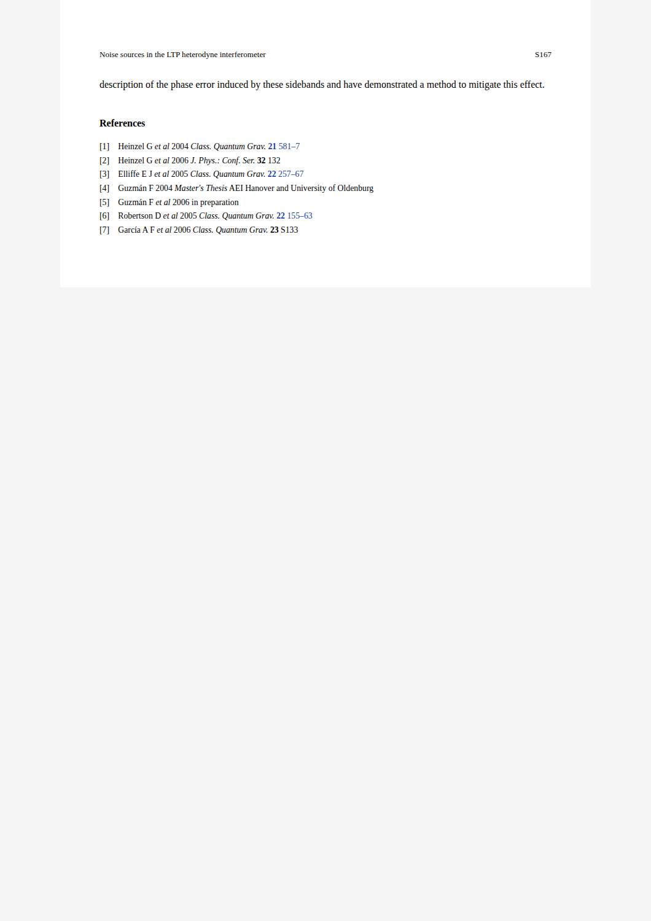Noise sources in the LTP heterodyne interferometer S167
description of the phase error induced by these sidebands and have demonstrated a method to mitigate this effect.
References
[1] Heinzel G et al 2004 Class. Quantum Grav. 21 581–7
[2] Heinzel G et al 2006 J. Phys.: Conf. Ser. 32 132
[3] Elliffe E J et al 2005 Class. Quantum Grav. 22 257–67
[4] Guzmán F 2004 Master's Thesis AEI Hanover and University of Oldenburg
[5] Guzmán F et al 2006 in preparation
[6] Robertson D et al 2005 Class. Quantum Grav. 22 155–63
[7] García A F et al 2006 Class. Quantum Grav. 23 S133